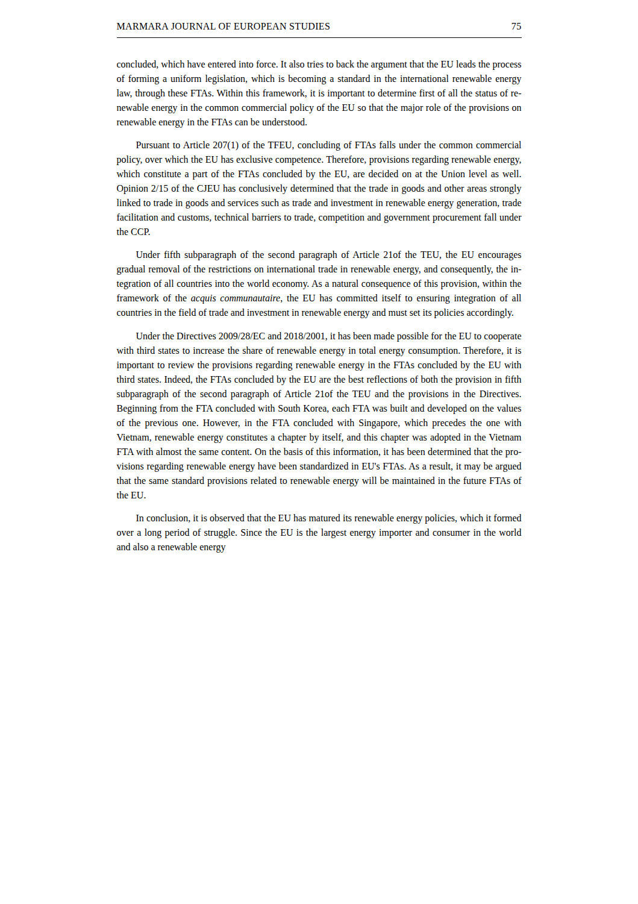Marmara Journal of European Studies 75
concluded, which have entered into force. It also tries to back the argument that the EU leads the process of forming a uniform legislation, which is becoming a standard in the international renewable energy law, through these FTAs. Within this framework, it is important to determine first of all the status of renewable energy in the common commercial policy of the EU so that the major role of the provisions on renewable energy in the FTAs can be understood.
Pursuant to Article 207(1) of the TFEU, concluding of FTAs falls under the common commercial policy, over which the EU has exclusive competence. Therefore, provisions regarding renewable energy, which constitute a part of the FTAs concluded by the EU, are decided on at the Union level as well. Opinion 2/15 of the CJEU has conclusively determined that the trade in goods and other areas strongly linked to trade in goods and services such as trade and investment in renewable energy generation, trade facilitation and customs, technical barriers to trade, competition and government procurement fall under the CCP.
Under fifth subparagraph of the second paragraph of Article 21of the TEU, the EU encourages gradual removal of the restrictions on international trade in renewable energy, and consequently, the integration of all countries into the world economy. As a natural consequence of this provision, within the framework of the acquis communautaire, the EU has committed itself to ensuring integration of all countries in the field of trade and investment in renewable energy and must set its policies accordingly.
Under the Directives 2009/28/EC and 2018/2001, it has been made possible for the EU to cooperate with third states to increase the share of renewable energy in total energy consumption. Therefore, it is important to review the provisions regarding renewable energy in the FTAs concluded by the EU with third states. Indeed, the FTAs concluded by the EU are the best reflections of both the provision in fifth subparagraph of the second paragraph of Article 21of the TEU and the provisions in the Directives. Beginning from the FTA concluded with South Korea, each FTA was built and developed on the values of the previous one. However, in the FTA concluded with Singapore, which precedes the one with Vietnam, renewable energy constitutes a chapter by itself, and this chapter was adopted in the Vietnam FTA with almost the same content. On the basis of this information, it has been determined that the provisions regarding renewable energy have been standardized in EU's FTAs. As a result, it may be argued that the same standard provisions related to renewable energy will be maintained in the future FTAs of the EU.
In conclusion, it is observed that the EU has matured its renewable energy policies, which it formed over a long period of struggle. Since the EU is the largest energy importer and consumer in the world and also a renewable energy